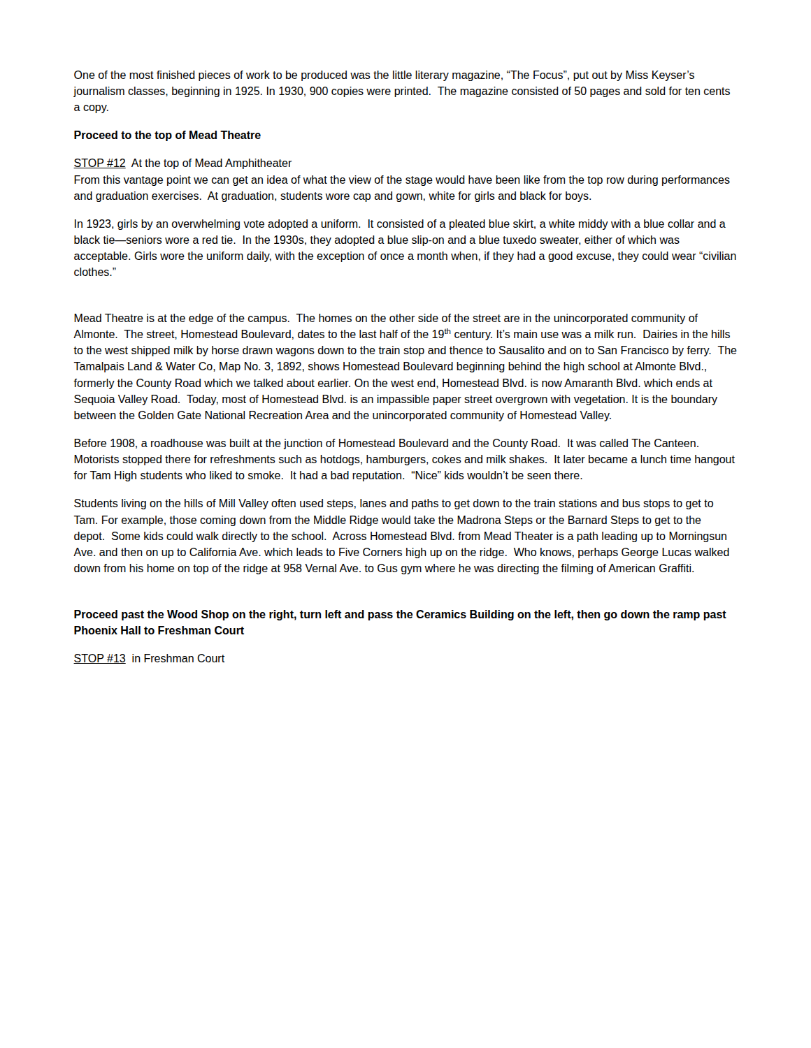One of the most finished pieces of work to be produced was the little literary magazine, “The Focus”, put out by Miss Keyser’s journalism classes, beginning in 1925. In 1930, 900 copies were printed. The magazine consisted of 50 pages and sold for ten cents a copy.
Proceed to the top of Mead Theatre
STOP #12 At the top of Mead Amphitheater
From this vantage point we can get an idea of what the view of the stage would have been like from the top row during performances and graduation exercises. At graduation, students wore cap and gown, white for girls and black for boys.
In 1923, girls by an overwhelming vote adopted a uniform. It consisted of a pleated blue skirt, a white middy with a blue collar and a black tie—seniors wore a red tie. In the 1930s, they adopted a blue slip-on and a blue tuxedo sweater, either of which was acceptable. Girls wore the uniform daily, with the exception of once a month when, if they had a good excuse, they could wear “civilian clothes.”
Mead Theatre is at the edge of the campus. The homes on the other side of the street are in the unincorporated community of Almonte. The street, Homestead Boulevard, dates to the last half of the 19th century. It’s main use was a milk run. Dairies in the hills to the west shipped milk by horse drawn wagons down to the train stop and thence to Sausalito and on to San Francisco by ferry. The Tamalpais Land & Water Co, Map No. 3, 1892, shows Homestead Boulevard beginning behind the high school at Almonte Blvd., formerly the County Road which we talked about earlier. On the west end, Homestead Blvd. is now Amaranth Blvd. which ends at Sequoia Valley Road. Today, most of Homestead Blvd. is an impassible paper street overgrown with vegetation. It is the boundary between the Golden Gate National Recreation Area and the unincorporated community of Homestead Valley.
Before 1908, a roadhouse was built at the junction of Homestead Boulevard and the County Road. It was called The Canteen. Motorists stopped there for refreshments such as hotdogs, hamburgers, cokes and milk shakes. It later became a lunch time hangout for Tam High students who liked to smoke. It had a bad reputation. “Nice” kids wouldn’t be seen there.
Students living on the hills of Mill Valley often used steps, lanes and paths to get down to the train stations and bus stops to get to Tam. For example, those coming down from the Middle Ridge would take the Madrona Steps or the Barnard Steps to get to the depot. Some kids could walk directly to the school. Across Homestead Blvd. from Mead Theater is a path leading up to Morningsun Ave. and then on up to California Ave. which leads to Five Corners high up on the ridge. Who knows, perhaps George Lucas walked down from his home on top of the ridge at 958 Vernal Ave. to Gus gym where he was directing the filming of American Graffiti.
Proceed past the Wood Shop on the right, turn left and pass the Ceramics Building on the left, then go down the ramp past Phoenix Hall to Freshman Court
STOP #13 in Freshman Court